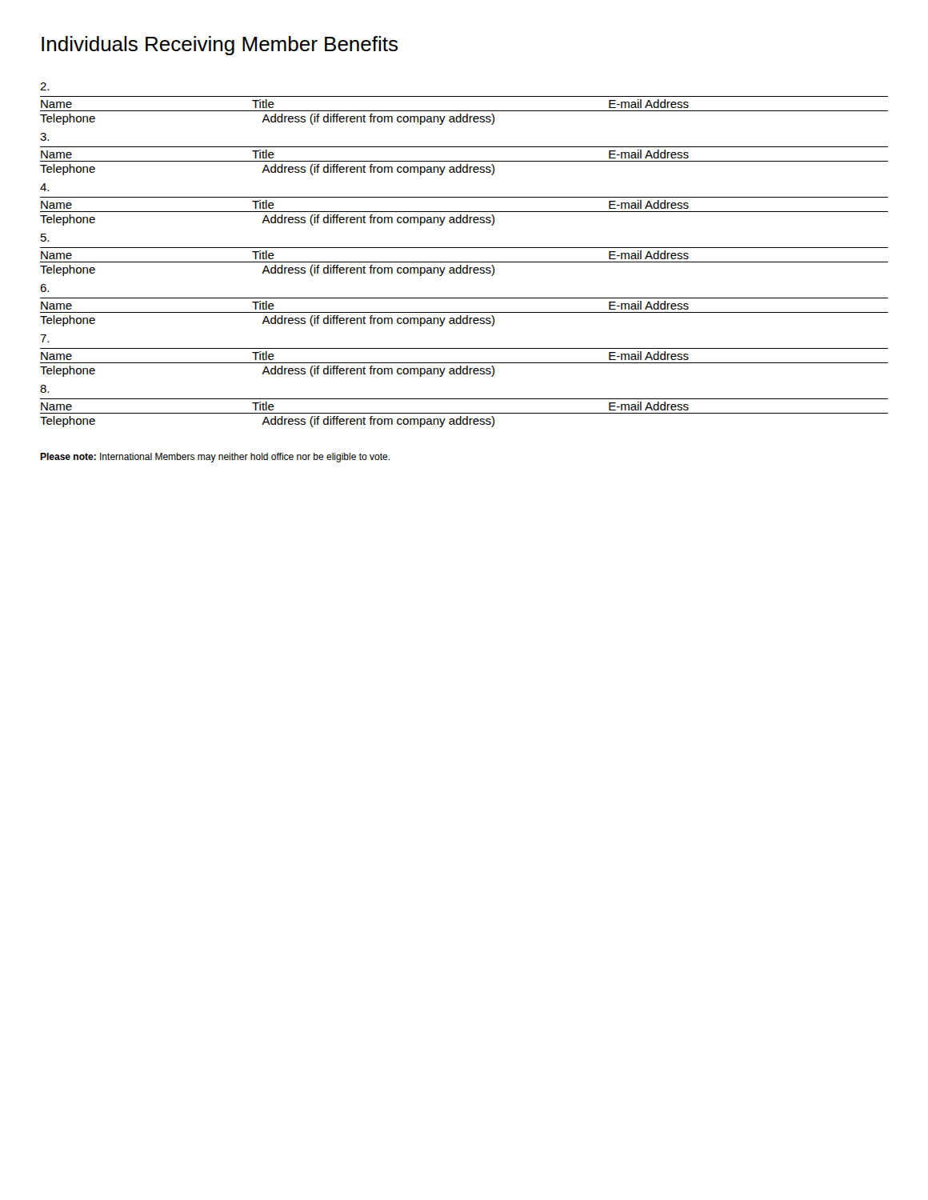Individuals Receiving Member Benefits
2.
| Name | Title | E-mail Address |
| Telephone | Address (if different from company address) |
3.
| Name | Title | E-mail Address |
| Telephone | Address (if different from company address) |
4.
| Name | Title | E-mail Address |
| Telephone | Address (if different from company address) |
5.
| Name | Title | E-mail Address |
| Telephone | Address (if different from company address) |
6.
| Name | Title | E-mail Address |
| Telephone | Address (if different from company address) |
7.
| Name | Title | E-mail Address |
| Telephone | Address (if different from company address) |
8.
| Name | Title | E-mail Address |
| Telephone | Address (if different from company address) |
Please note: International Members may neither hold office nor be eligible to vote.